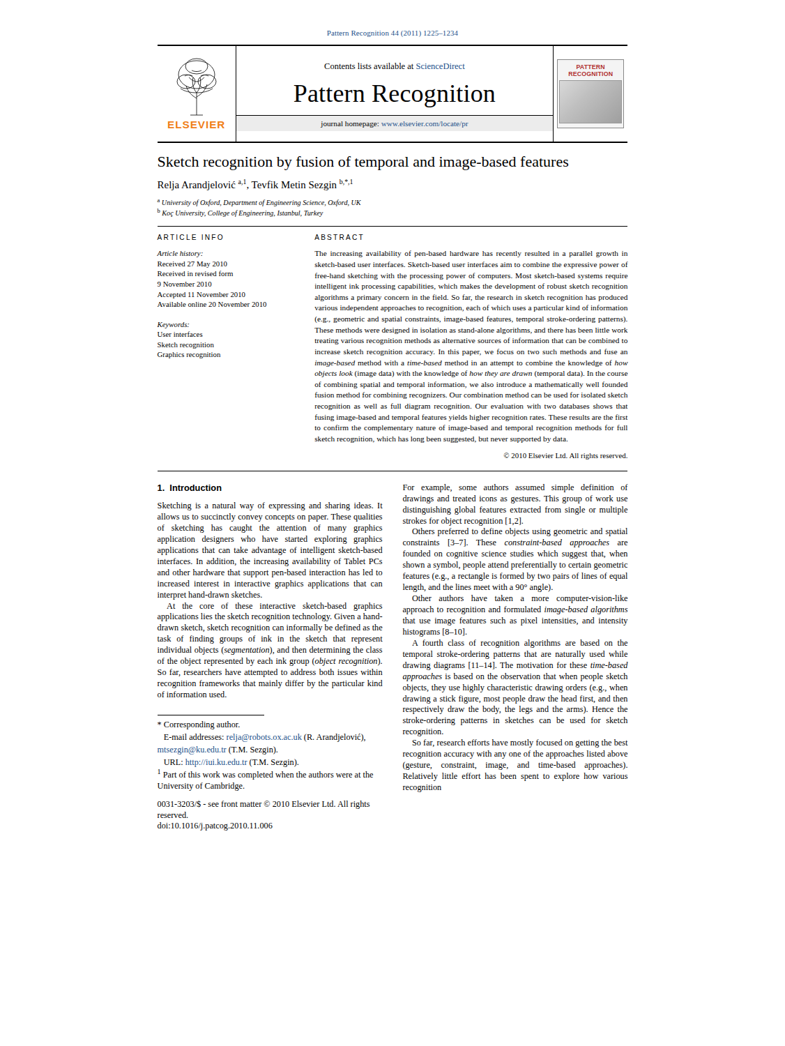Pattern Recognition 44 (2011) 1225–1234
ELSEVIER
Contents lists available at ScienceDirect
Pattern Recognition
journal homepage: www.elsevier.com/locate/pr
PATTERN
RECOGNITION
Sketch recognition by fusion of temporal and image-based features
Relja Arandjelović a,1, Tevfik Metin Sezgin b,*,1
a University of Oxford, Department of Engineering Science, Oxford, UK
b Koç University, College of Engineering, Istanbul, Turkey
Article info
Article history:
Received 27 May 2010
Received in revised form
9 November 2010
Accepted 11 November 2010
Available online 20 November 2010
Keywords:
User interfaces
Sketch recognition
Graphics recognition
Abstract
The increasing availability of pen-based hardware has recently resulted in a parallel growth in sketch-based user interfaces. Sketch-based user interfaces aim to combine the expressive power of free-hand sketching with the processing power of computers. Most sketch-based systems require intelligent ink processing capabilities, which makes the development of robust sketch recognition algorithms a primary concern in the field. So far, the research in sketch recognition has produced various independent approaches to recognition, each of which uses a particular kind of information (e.g., geometric and spatial constraints, image-based features, temporal stroke-ordering patterns). These methods were designed in isolation as stand-alone algorithms, and there has been little work treating various recognition methods as alternative sources of information that can be combined to increase sketch recognition accuracy. In this paper, we focus on two such methods and fuse an image-based method with a time-based method in an attempt to combine the knowledge of how objects look (image data) with the knowledge of how they are drawn (temporal data). In the course of combining spatial and temporal information, we also introduce a mathematically well founded fusion method for combining recognizers. Our combination method can be used for isolated sketch recognition as well as full diagram recognition. Our evaluation with two databases shows that fusing image-based and temporal features yields higher recognition rates. These results are the first to confirm the complementary nature of image-based and temporal recognition methods for full sketch recognition, which has long been suggested, but never supported by data.
© 2010 Elsevier Ltd. All rights reserved.
1. Introduction
Sketching is a natural way of expressing and sharing ideas. It allows us to succinctly convey concepts on paper. These qualities of sketching has caught the attention of many graphics application designers who have started exploring graphics applications that can take advantage of intelligent sketch-based interfaces. In addition, the increasing availability of Tablet PCs and other hardware that support pen-based interaction has led to increased interest in interactive graphics applications that can interpret hand-drawn sketches.
At the core of these interactive sketch-based graphics applications lies the sketch recognition technology. Given a hand-drawn sketch, sketch recognition can informally be defined as the task of finding groups of ink in the sketch that represent individual objects (segmentation), and then determining the class of the object represented by each ink group (object recognition). So far, researchers have attempted to address both issues within recognition frameworks that mainly differ by the particular kind of information used.
* Corresponding author.
E-mail addresses: relja@robots.ox.ac.uk (R. Arandjelović),
mtsezgin@ku.edu.tr (T.M. Sezgin).
URL: http://iui.ku.edu.tr (T.M. Sezgin).
1 Part of this work was completed when the authors were at the University of Cambridge.
0031-3203/$ - see front matter © 2010 Elsevier Ltd. All rights reserved.
doi:10.1016/j.patcog.2010.11.006
For example, some authors assumed simple definition of drawings and treated icons as gestures. This group of work use distinguishing global features extracted from single or multiple strokes for object recognition [1,2].
Others preferred to define objects using geometric and spatial constraints [3–7]. These constraint-based approaches are founded on cognitive science studies which suggest that, when shown a symbol, people attend preferentially to certain geometric features (e.g., a rectangle is formed by two pairs of lines of equal length, and the lines meet with a 90° angle).
Other authors have taken a more computer-vision-like approach to recognition and formulated image-based algorithms that use image features such as pixel intensities, and intensity histograms [8–10].
A fourth class of recognition algorithms are based on the temporal stroke-ordering patterns that are naturally used while drawing diagrams [11–14]. The motivation for these time-based approaches is based on the observation that when people sketch objects, they use highly characteristic drawing orders (e.g., when drawing a stick figure, most people draw the head first, and then respectively draw the body, the legs and the arms). Hence the stroke-ordering patterns in sketches can be used for sketch recognition.
So far, research efforts have mostly focused on getting the best recognition accuracy with any one of the approaches listed above (gesture, constraint, image, and time-based approaches). Relatively little effort has been spent to explore how various recognition